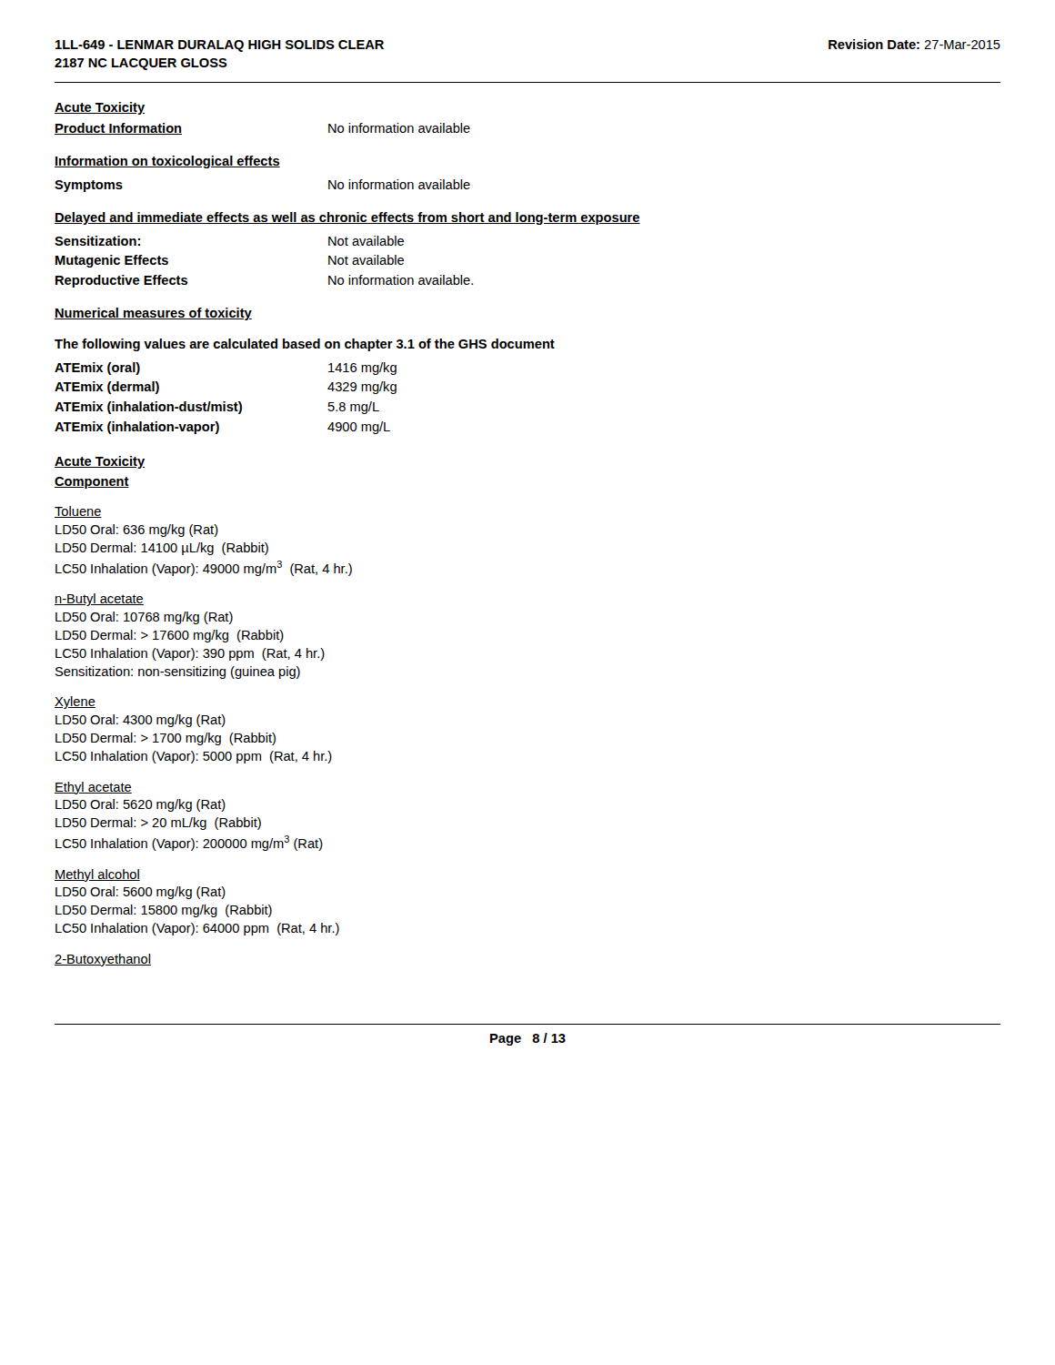1LL-649 - LENMAR DURALAQ HIGH SOLIDS CLEAR
2187 NC LACQUER GLOSS
Revision Date: 27-Mar-2015
Acute Toxicity
Product Information
No information available
Information on toxicological effects
Symptoms
No information available
Delayed and immediate effects as well as chronic effects from short and long-term exposure
Sensitization:
Not available
Mutagenic Effects
Not available
Reproductive Effects
No information available.
Numerical measures of toxicity
The following values are calculated based on chapter 3.1 of the GHS document
ATEmix (oral)
1416 mg/kg
ATEmix (dermal)
4329 mg/kg
ATEmix (inhalation-dust/mist)
5.8 mg/L
ATEmix (inhalation-vapor)
4900 mg/L
Acute Toxicity
Component
Toluene
LD50 Oral: 636 mg/kg (Rat)
LD50 Dermal: 14100 µL/kg (Rabbit)
LC50 Inhalation (Vapor): 49000 mg/m3 (Rat, 4 hr.)
n-Butyl acetate
LD50 Oral: 10768 mg/kg (Rat)
LD50 Dermal: > 17600 mg/kg (Rabbit)
LC50 Inhalation (Vapor): 390 ppm (Rat, 4 hr.)
Sensitization: non-sensitizing (guinea pig)
Xylene
LD50 Oral: 4300 mg/kg (Rat)
LD50 Dermal: > 1700 mg/kg (Rabbit)
LC50 Inhalation (Vapor): 5000 ppm (Rat, 4 hr.)
Ethyl acetate
LD50 Oral: 5620 mg/kg (Rat)
LD50 Dermal: > 20 mL/kg (Rabbit)
LC50 Inhalation (Vapor): 200000 mg/m3 (Rat)
Methyl alcohol
LD50 Oral: 5600 mg/kg (Rat)
LD50 Dermal: 15800 mg/kg (Rabbit)
LC50 Inhalation (Vapor): 64000 ppm (Rat, 4 hr.)
2-Butoxyethanol
Page 8 / 13